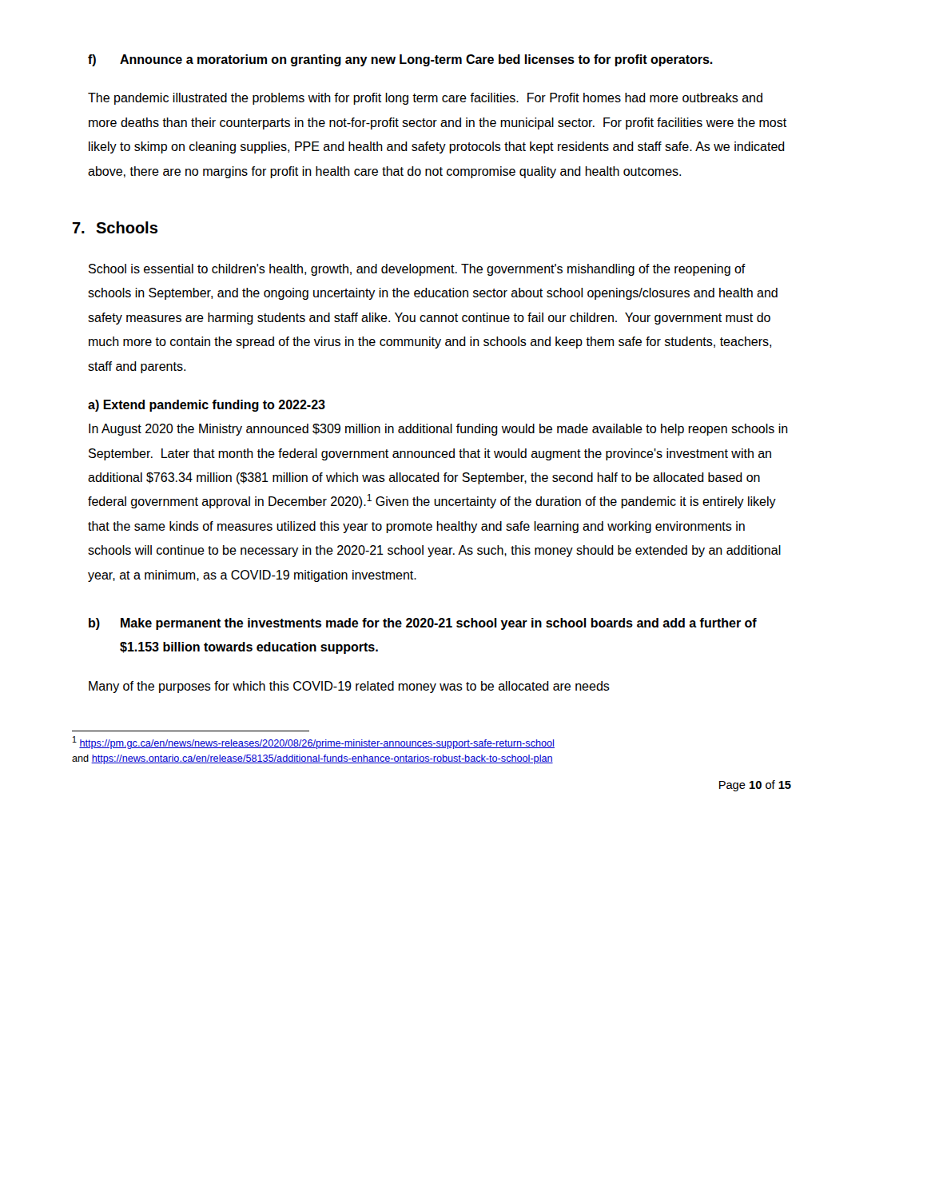f)
Announce a moratorium on granting any new Long-term Care bed licenses to for profit operators.
The pandemic illustrated the problems with for profit long term care facilities. For Profit homes had more outbreaks and more deaths than their counterparts in the not-for-profit sector and in the municipal sector. For profit facilities were the most likely to skimp on cleaning supplies, PPE and health and safety protocols that kept residents and staff safe. As we indicated above, there are no margins for profit in health care that do not compromise quality and health outcomes.
7. Schools
School is essential to children's health, growth, and development. The government's mishandling of the reopening of schools in September, and the ongoing uncertainty in the education sector about school openings/closures and health and safety measures are harming students and staff alike. You cannot continue to fail our children. Your government must do much more to contain the spread of the virus in the community and in schools and keep them safe for students, teachers, staff and parents.
a) Extend pandemic funding to 2022-23
In August 2020 the Ministry announced $309 million in additional funding would be made available to help reopen schools in September. Later that month the federal government announced that it would augment the province's investment with an additional $763.34 million ($381 million of which was allocated for September, the second half to be allocated based on federal government approval in December 2020).1 Given the uncertainty of the duration of the pandemic it is entirely likely that the same kinds of measures utilized this year to promote healthy and safe learning and working environments in schools will continue to be necessary in the 2020-21 school year. As such, this money should be extended by an additional year, at a minimum, as a COVID-19 mitigation investment.
b)
Make permanent the investments made for the 2020-21 school year in school boards and add a further of $1.153 billion towards education supports.
Many of the purposes for which this COVID-19 related money was to be allocated are needs
1 https://pm.gc.ca/en/news/news-releases/2020/08/26/prime-minister-announces-support-safe-return-school
and https://news.ontario.ca/en/release/58135/additional-funds-enhance-ontarios-robust-back-to-school-plan
Page 10 of 15